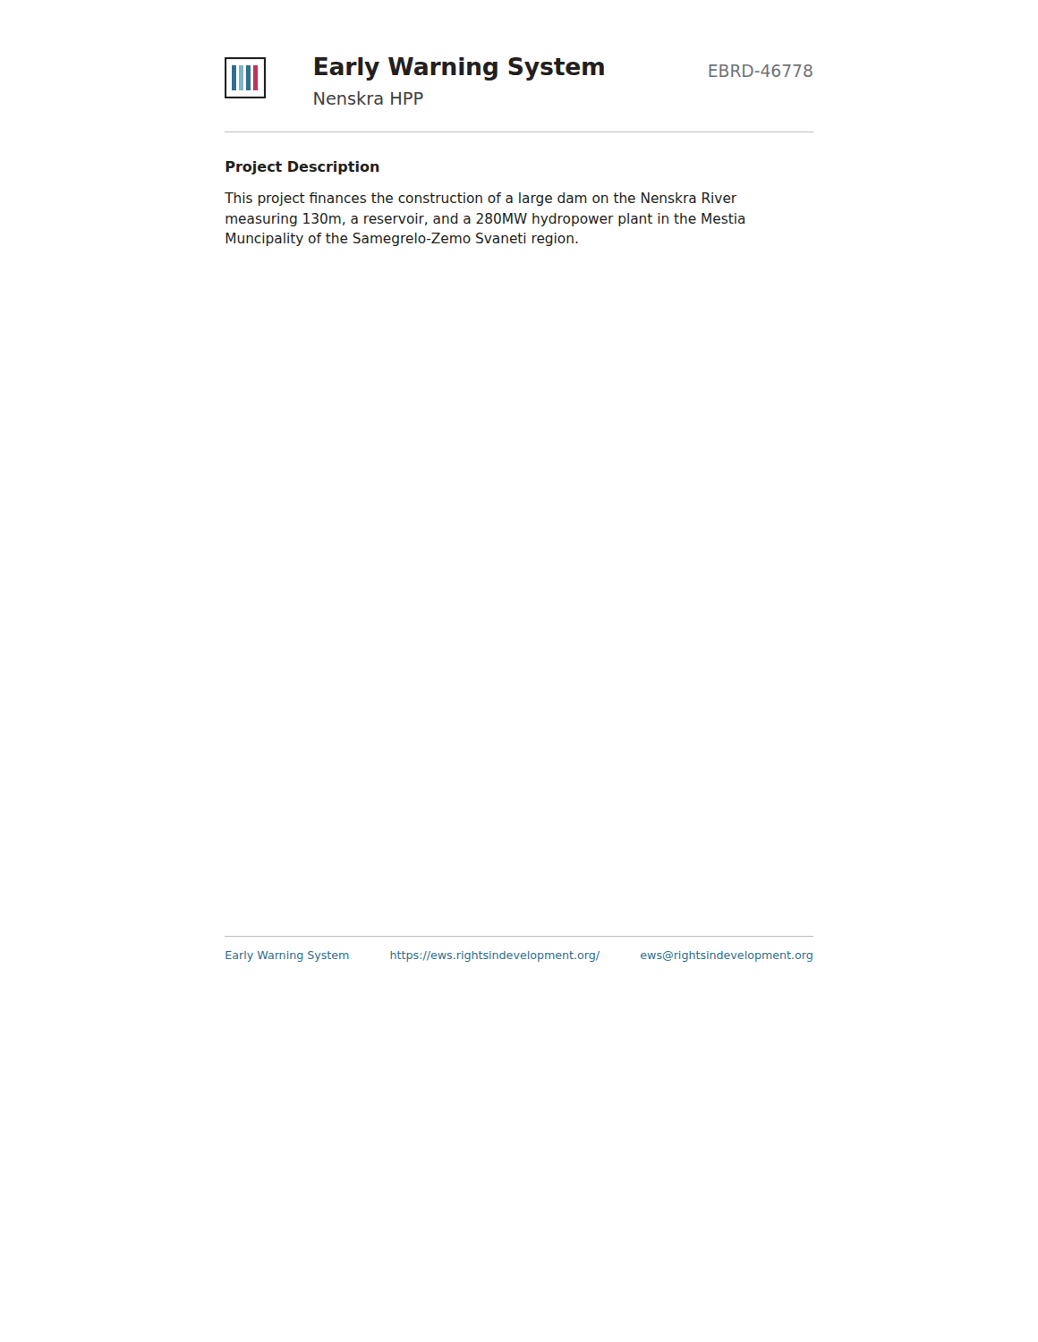Early Warning System
Nenskra HPP
EBRD-46778
Project Description
This project finances the construction of a large dam on the Nenskra River measuring 130m, a reservoir, and a 280MW hydropower plant in the Mestia Muncipality of the Samegrelo-Zemo Svaneti region.
Early Warning System
https://ews.rightsindevelopment.org/
ews@rightsindevelopment.org